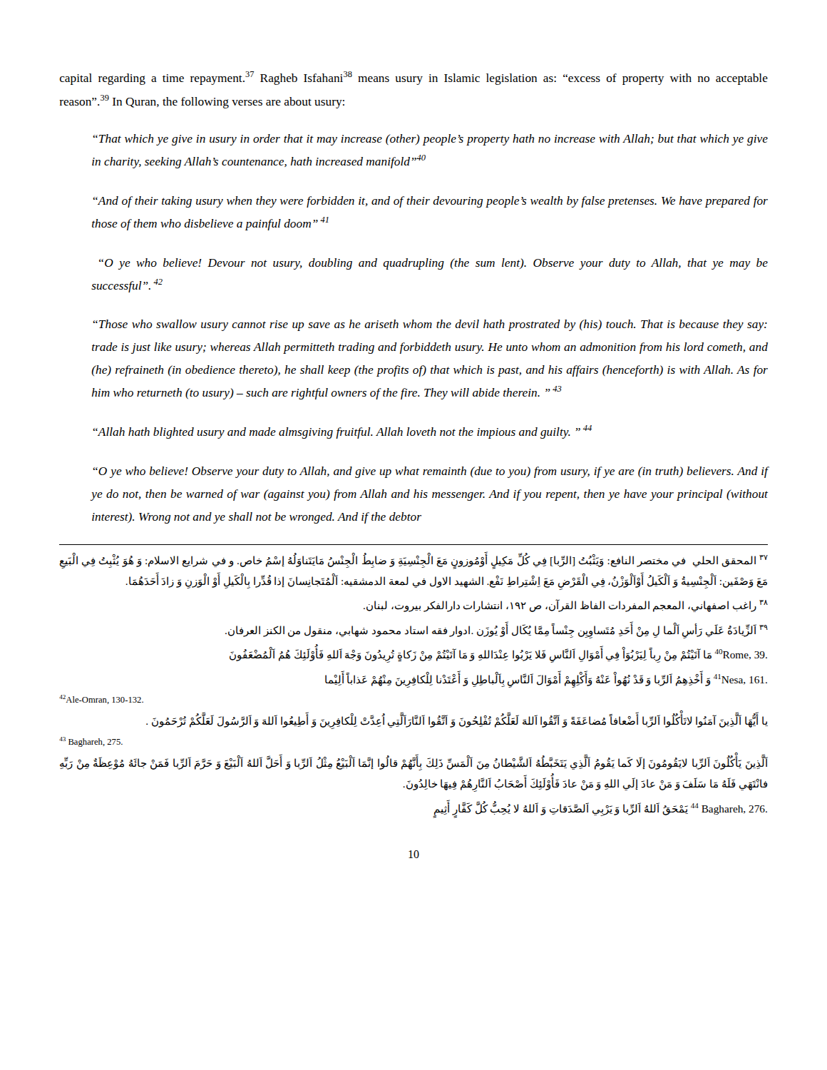capital regarding a time repayment.37 Ragheb Isfahani38 means usury in Islamic legislation as: “excess of property with no acceptable reason”.39 In Quran, the following verses are about usury:
“That which ye give in usury in order that it may increase (other) people’s property hath no increase with Allah; but that which ye give in charity, seeking Allah’s countenance, hath increased manifold”40
“And of their taking usury when they were forbidden it, and of their devouring people’s wealth by false pretenses. We have prepared for those of them who disbelieve a painful doom” 41
“O ye who believe! Devour not usury, doubling and quadrupling (the sum lent). Observe your duty to Allah, that ye may be successful”. 42
“Those who swallow usury cannot rise up save as he ariseth whom the devil hath prostrated by (his) touch. That is because they say: trade is just like usury; whereas Allah permitteth trading and forbiddeth usury. He unto whom an admonition from his lord cometh, and (he) refraineth (in obedience thereto), he shall keep (the profits of) that which is past, and his affairs (henceforth) is with Allah. As for him who returneth (to usury) – such are rightful owners of the fire. They will abide therein. ” 43
“Allah hath blighted usury and made almsgiving fruitful. Allah loveth not the impious and guilty. ” 44
“O ye who believe! Observe your duty to Allah, and give up what remainth (due to you) from usury, if ye are (in truth) believers. And if ye do not, then be warned of war (against you) from Allah and his messenger. And if you repent, then ye have your principal (without interest). Wrong not and ye shall not be wronged. And if the debtor
٣٧ المحقق الحلي في مختصر النافع: وَيَثْبُتُ [الرِّبا] فِي كُلِّ مَكِيلٍ أَوْمُوزونٍ مَعَ الْجِنْسِيَةِ وَ ضابِطُ الْجِنْسُ مَايَتَناوَلُهُ إسْمُ خاص. و في شرايع الاسلام: وَ هُوَ يُثْبِتُ فِي الْبَيعِ مَعَ وَصْفَين: اَلْجِنْسِيةُ وَ اَلْكَيلُ أَوْاَلْوَزْنُ، فِي الْقَرْضِ مَعَ اِشْتِراطِ نَفْع. الشهيد الاول في لمعة الدمشقيه: اَلْمُتَجانِسانَ إذا قُدِّرا بِالْكَيلِ أَوْ الْوَزنِ وَ زادَ أَحَدَهُمَا.
٣٨ راغب اصفهاني، المعجم المفردات الفاظ القرآن، ص ١٩٢، انتشارات دارالفكر بيروت، لبنان.
٣٩ اَلزِّيادَةُ عَلَي رَأسِ اَلْما لِ مِنْ أَحَدِ مُتَساوِيِن جِنْساً مِمَّا يُكَال أَوْ يُوزَن .ادوار فقه استاد محمود شهابي، منقول من الكنز العرفان.
40Rome, 39. مَا آتَيْتُمْ مِنْ رِباً لِيَرْبُوَاْ فِي أَمْوَالِ اَلنَّاسِ فَلا يَرْبُوا عِنْدَاللهِ وَ مَا آتَيْتُمْ مِنْ زَكاةٍ تُرِيدُونَ وَجْهَ اَللهِ فَأُوْلَئِكَ هُمُ اَلْمُضْعَفُونَ
41Nesa, 161. وَ أَخْذِهِمُ اَلرِّبا وَ قَدْ نُهُواْ عَنْهُ وَأَكْلِهِمْ أَمْوَالَ اَلنَّاسِ بِاَلْباطِلِ وَ أَعْتَدْنا لِلْكافِرِينَ مِنْهُمْ عَذاباً أَلِيْما
42Ale-Omran, 130-132.
يا أَيُّهَا اَلَّذِينَ آمَنُوا لاتَأْكُلُوا اَلرِّبا أَضْعافاً مُضاعَفَةً وَ اَتَّقُوا اَللهَ لَعَلَّكُمْ تُفْلِحُونَ وَ اَتَّقُوا اَلنَّارَاَلَّتِي اُعِدَّتْ لِلْكافِرِينَ وَ أَطِيعُوا اَللهَ وَ اَلرَّسُولَ لَعَلَّكُمْ تُرْحَمُونَ .
43 Baghareh, 275.
اَلَّذِينَ يَأْكُلُونَ اَلرِّبا لايَقُومُونَ إلَا كَما يَقُومُ اَلَّذِي يَتَخَبَّطُهُ اَلشَّيْطانُ مِنَ اَلْمَسِّ ذَلِكَ بِأَنَّهُمْ قالُوا إنَّمَا اَلْبَيْعُ مِثْلُ اَلرِّبا وَ أَحَلَّ اَللهُ اَلْبَيْعَ وَ حَرَّمَ اَلرِّبا فَمَنْ جائَهُ مُوْعِظَةٌ مِنْ رَبِّهِ فانْتَهَي فَلَهُ مَا سَلَفَ وَ مَنْ عادَ إلَي اللهِ وَ مَنْ عادَ فَأُوْلَئِكَ أَصْحَابُ اَلنَّارِهُمْ فِيهَا خالِدُونَ.
44 Baghareh, 276. يَمْحَقُ اَللهُ اَلرِّبا وَ يَرْبِي اَلصَّدَقاتِ وَ اَللهُ لا يُحِبُّ كُلَّ كَفَّارٍ أَثِيمٍ
10